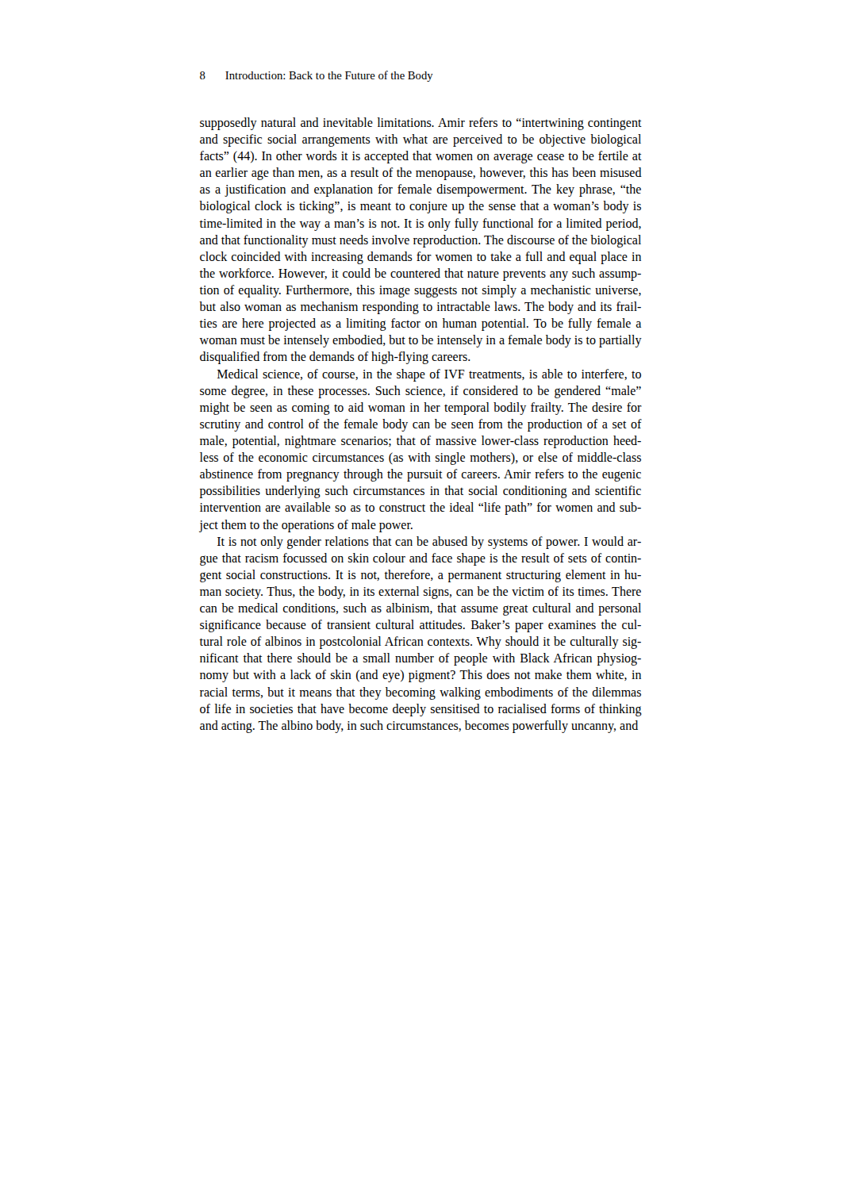8
Introduction: Back to the Future of the Body
supposedly natural and inevitable limitations. Amir refers to “intertwining contingent and specific social arrangements with what are perceived to be objective biological facts” (44). In other words it is accepted that women on average cease to be fertile at an earlier age than men, as a result of the menopause, however, this has been misused as a justification and explanation for female disempowerment. The key phrase, “the biological clock is ticking”, is meant to conjure up the sense that a woman’s body is time-limited in the way a man’s is not. It is only fully functional for a limited period, and that functionality must needs involve reproduction. The discourse of the biological clock coincided with increasing demands for women to take a full and equal place in the workforce. However, it could be countered that nature prevents any such assumption of equality. Furthermore, this image suggests not simply a mechanistic universe, but also woman as mechanism responding to intractable laws. The body and its frailties are here projected as a limiting factor on human potential. To be fully female a woman must be intensely embodied, but to be intensely in a female body is to partially disqualified from the demands of high-flying careers.
Medical science, of course, in the shape of IVF treatments, is able to interfere, to some degree, in these processes. Such science, if considered to be gendered “male” might be seen as coming to aid woman in her temporal bodily frailty. The desire for scrutiny and control of the female body can be seen from the production of a set of male, potential, nightmare scenarios; that of massive lower-class reproduction heedless of the economic circumstances (as with single mothers), or else of middle-class abstinence from pregnancy through the pursuit of careers. Amir refers to the eugenic possibilities underlying such circumstances in that social conditioning and scientific intervention are available so as to construct the ideal “life path” for women and subject them to the operations of male power.
It is not only gender relations that can be abused by systems of power. I would argue that racism focussed on skin colour and face shape is the result of sets of contingent social constructions. It is not, therefore, a permanent structuring element in human society. Thus, the body, in its external signs, can be the victim of its times. There can be medical conditions, such as albinism, that assume great cultural and personal significance because of transient cultural attitudes. Baker’s paper examines the cultural role of albinos in postcolonial African contexts. Why should it be culturally significant that there should be a small number of people with Black African physiognomy but with a lack of skin (and eye) pigment? This does not make them white, in racial terms, but it means that they becoming walking embodiments of the dilemmas of life in societies that have become deeply sensitised to racialised forms of thinking and acting. The albino body, in such circumstances, becomes powerfully uncanny, and